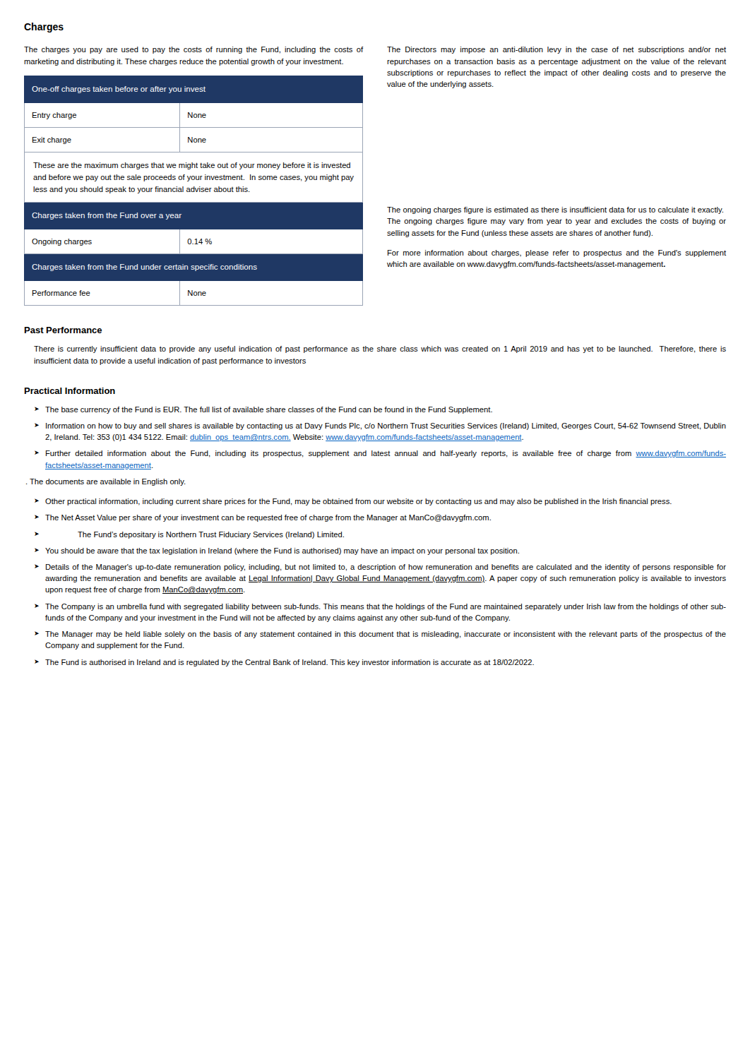Charges
The charges you pay are used to pay the costs of running the Fund, including the costs of marketing and distributing it. These charges reduce the potential growth of your investment.
| One-off charges taken before or after you invest |
| Entry charge | None |
| Exit charge | None |
| These are the maximum charges that we might take out of your money before it is invested and before we pay out the sale proceeds of your investment. In some cases, you might pay less and you should speak to your financial adviser about this. |
| Charges taken from the Fund over a year |
| Ongoing charges | 0.14 % |
| Charges taken from the Fund under certain specific conditions |
| Performance fee | None |
The Directors may impose an anti-dilution levy in the case of net subscriptions and/or net repurchases on a transaction basis as a percentage adjustment on the value of the relevant subscriptions or repurchases to reflect the impact of other dealing costs and to preserve the value of the underlying assets.
The ongoing charges figure is estimated as there is insufficient data for us to calculate it exactly. The ongoing charges figure may vary from year to year and excludes the costs of buying or selling assets for the Fund (unless these assets are shares of another fund).
For more information about charges, please refer to prospectus and the Fund's supplement which are available on www.davygfm.com/funds-factsheets/asset-management.
Past Performance
There is currently insufficient data to provide any useful indication of past performance as the share class which was created on 1 April 2019 and has yet to be launched. Therefore, there is insufficient data to provide a useful indication of past performance to investors
Practical Information
The base currency of the Fund is EUR. The full list of available share classes of the Fund can be found in the Fund Supplement.
Information on how to buy and sell shares is available by contacting us at Davy Funds Plc, c/o Northern Trust Securities Services (Ireland) Limited, Georges Court, 54-62 Townsend Street, Dublin 2, Ireland. Tel: 353 (0)1 434 5122. Email: dublin_ops_team@ntrs.com. Website: www.davygfm.com/funds-factsheets/asset-management.
Further detailed information about the Fund, including its prospectus, supplement and latest annual and half-yearly reports, is available free of charge from www.davygfm.com/funds-factsheets/asset-management.
. The documents are available in English only.
Other practical information, including current share prices for the Fund, may be obtained from our website or by contacting us and may also be published in the Irish financial press.
The Net Asset Value per share of your investment can be requested free of charge from the Manager at ManCo@davygfm.com.
The Fund’s depositary is Northern Trust Fiduciary Services (Ireland) Limited.
You should be aware that the tax legislation in Ireland (where the Fund is authorised) may have an impact on your personal tax position.
Details of the Manager's up-to-date remuneration policy, including, but not limited to, a description of how remuneration and benefits are calculated and the identity of persons responsible for awarding the remuneration and benefits are available at Legal Information| Davy Global Fund Management (davygfm.com). A paper copy of such remuneration policy is available to investors upon request free of charge from ManCo@davygfm.com.
The Company is an umbrella fund with segregated liability between sub-funds. This means that the holdings of the Fund are maintained separately under Irish law from the holdings of other sub-funds of the Company and your investment in the Fund will not be affected by any claims against any other sub-fund of the Company.
The Manager may be held liable solely on the basis of any statement contained in this document that is misleading, inaccurate or inconsistent with the relevant parts of the prospectus of the Company and supplement for the Fund.
The Fund is authorised in Ireland and is regulated by the Central Bank of Ireland. This key investor information is accurate as at 18/02/2022.